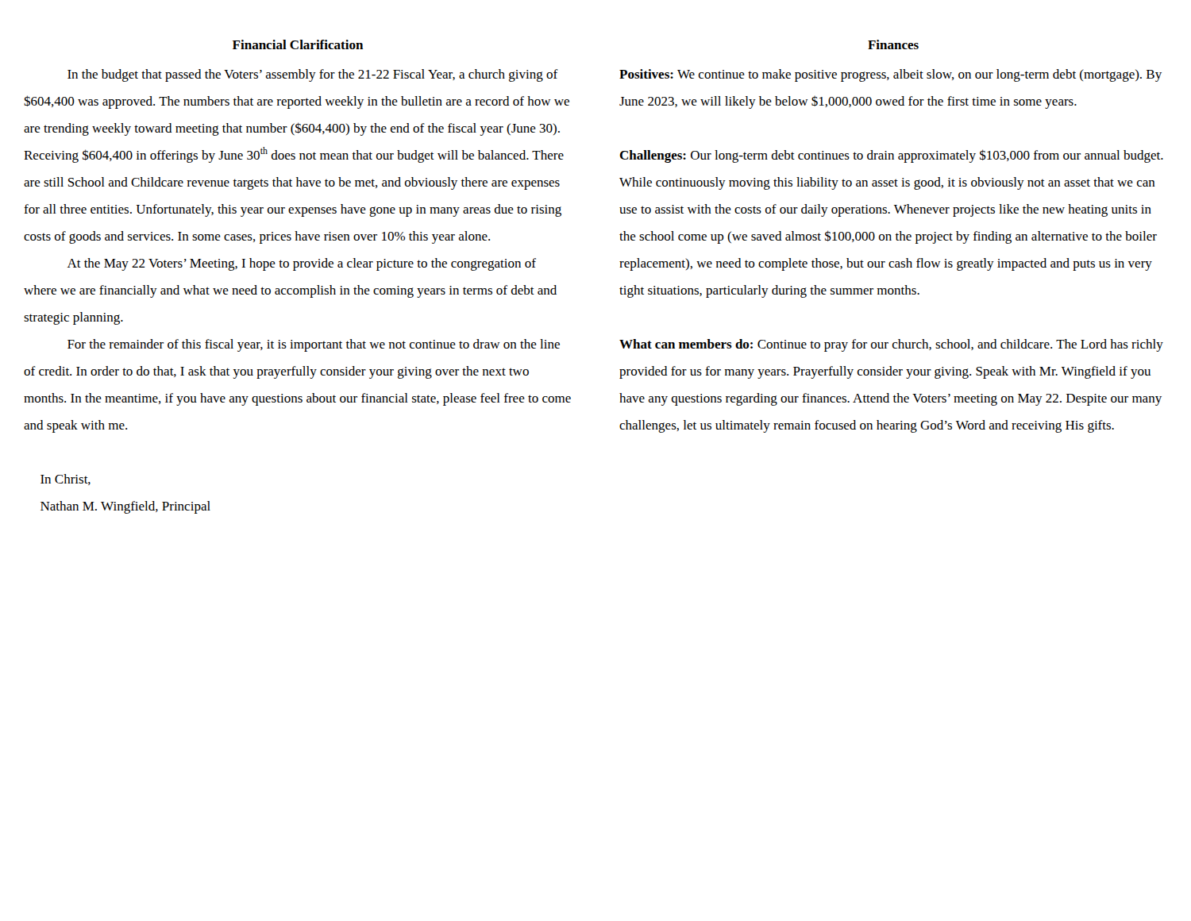Financial Clarification
In the budget that passed the Voters’ assembly for the 21-22 Fiscal Year, a church giving of $604,400 was approved. The numbers that are reported weekly in the bulletin are a record of how we are trending weekly toward meeting that number ($604,400) by the end of the fiscal year (June 30). Receiving $604,400 in offerings by June 30th does not mean that our budget will be balanced. There are still School and Childcare revenue targets that have to be met, and obviously there are expenses for all three entities. Unfortunately, this year our expenses have gone up in many areas due to rising costs of goods and services. In some cases, prices have risen over 10% this year alone.
At the May 22 Voters’ Meeting, I hope to provide a clear picture to the congregation of where we are financially and what we need to accomplish in the coming years in terms of debt and strategic planning.
For the remainder of this fiscal year, it is important that we not continue to draw on the line of credit. In order to do that, I ask that you prayerfully consider your giving over the next two months. In the meantime, if you have any questions about our financial state, please feel free to come and speak with me.
In Christ,
Nathan M. Wingfield, Principal
Finances
Positives: We continue to make positive progress, albeit slow, on our long-term debt (mortgage). By June 2023, we will likely be below $1,000,000 owed for the first time in some years.
Challenges: Our long-term debt continues to drain approximately $103,000 from our annual budget. While continuously moving this liability to an asset is good, it is obviously not an asset that we can use to assist with the costs of our daily operations. Whenever projects like the new heating units in the school come up (we saved almost $100,000 on the project by finding an alternative to the boiler replacement), we need to complete those, but our cash flow is greatly impacted and puts us in very tight situations, particularly during the summer months.
What can members do: Continue to pray for our church, school, and childcare. The Lord has richly provided for us for many years. Prayerfully consider your giving. Speak with Mr. Wingfield if you have any questions regarding our finances. Attend the Voters’ meeting on May 22. Despite our many challenges, let us ultimately remain focused on hearing God’s Word and receiving His gifts.